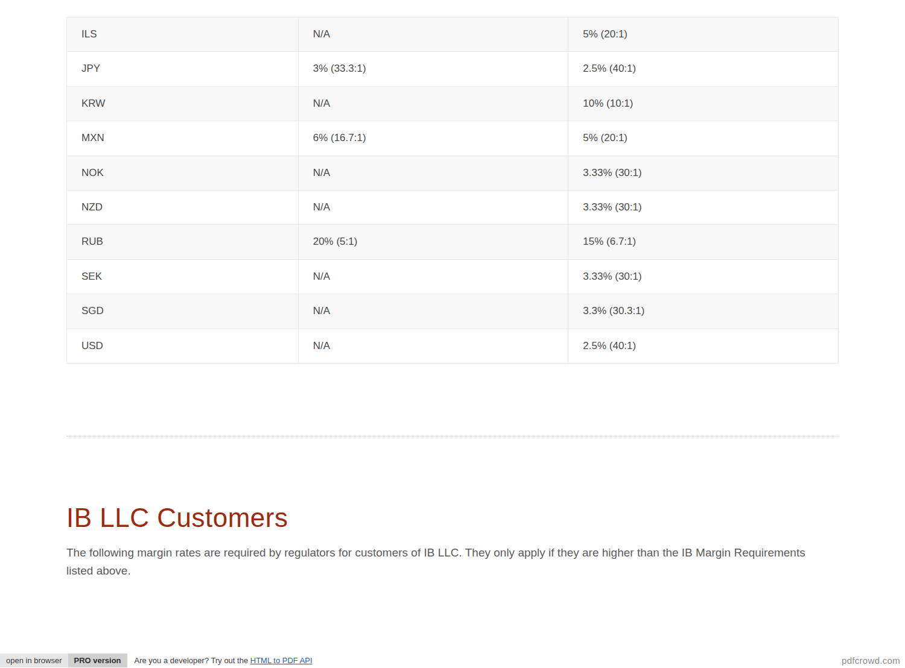| ILS | N/A | 5% (20:1) |
| JPY | 3% (33.3:1) | 2.5% (40:1) |
| KRW | N/A | 10% (10:1) |
| MXN | 6% (16.7:1) | 5% (20:1) |
| NOK | N/A | 3.33% (30:1) |
| NZD | N/A | 3.33% (30:1) |
| RUB | 20% (5:1) | 15% (6.7:1) |
| SEK | N/A | 3.33% (30:1) |
| SGD | N/A | 3.3% (30.3:1) |
| USD | N/A | 2.5% (40:1) |
IB LLC Customers
The following margin rates are required by regulators for customers of IB LLC. They only apply if they are higher than the IB Margin Requirements listed above.
open in browser PRO version Are you a developer? Try out the HTML to PDF API
pdfcrowd.com